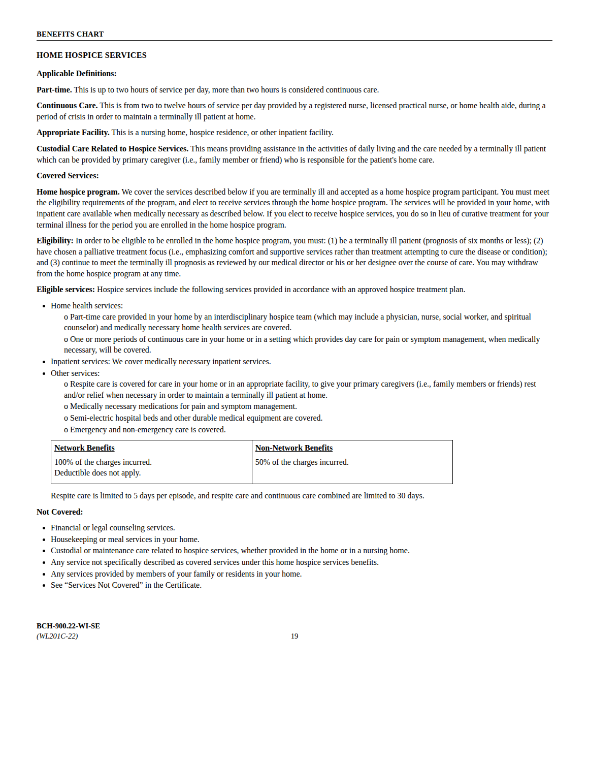BENEFITS CHART
HOME HOSPICE SERVICES
Applicable Definitions:
Part-time. This is up to two hours of service per day, more than two hours is considered continuous care.
Continuous Care. This is from two to twelve hours of service per day provided by a registered nurse, licensed practical nurse, or home health aide, during a period of crisis in order to maintain a terminally ill patient at home.
Appropriate Facility. This is a nursing home, hospice residence, or other inpatient facility.
Custodial Care Related to Hospice Services. This means providing assistance in the activities of daily living and the care needed by a terminally ill patient which can be provided by primary caregiver (i.e., family member or friend) who is responsible for the patient's home care.
Covered Services:
Home hospice program. We cover the services described below if you are terminally ill and accepted as a home hospice program participant. You must meet the eligibility requirements of the program, and elect to receive services through the home hospice program. The services will be provided in your home, with inpatient care available when medically necessary as described below. If you elect to receive hospice services, you do so in lieu of curative treatment for your terminal illness for the period you are enrolled in the home hospice program.
Eligibility: In order to be eligible to be enrolled in the home hospice program, you must: (1) be a terminally ill patient (prognosis of six months or less); (2) have chosen a palliative treatment focus (i.e., emphasizing comfort and supportive services rather than treatment attempting to cure the disease or condition); and (3) continue to meet the terminally ill prognosis as reviewed by our medical director or his or her designee over the course of care. You may withdraw from the home hospice program at any time.
Eligible services: Hospice services include the following services provided in accordance with an approved hospice treatment plan.
Home health services:
Part-time care provided in your home by an interdisciplinary hospice team (which may include a physician, nurse, social worker, and spiritual counselor) and medically necessary home health services are covered.
One or more periods of continuous care in your home or in a setting which provides day care for pain or symptom management, when medically necessary, will be covered.
Inpatient services: We cover medically necessary inpatient services.
Other services:
Respite care is covered for care in your home or in an appropriate facility, to give your primary caregivers (i.e., family members or friends) rest and/or relief when necessary in order to maintain a terminally ill patient at home.
Medically necessary medications for pain and symptom management.
Semi-electric hospital beds and other durable medical equipment are covered.
Emergency and non-emergency care is covered.
| Network Benefits 100% of the charges incurred. Deductible does not apply. | Non-Network Benefits 50% of the charges incurred. |
Respite care is limited to 5 days per episode, and respite care and continuous care combined are limited to 30 days.
Not Covered:
Financial or legal counseling services.
Housekeeping or meal services in your home.
Custodial or maintenance care related to hospice services, whether provided in the home or in a nursing home.
Any service not specifically described as covered services under this home hospice services benefits.
Any services provided by members of your family or residents in your home.
See “Services Not Covered” in the Certificate.
BCH-900.22-WI-SE
(WL201C-22)
19